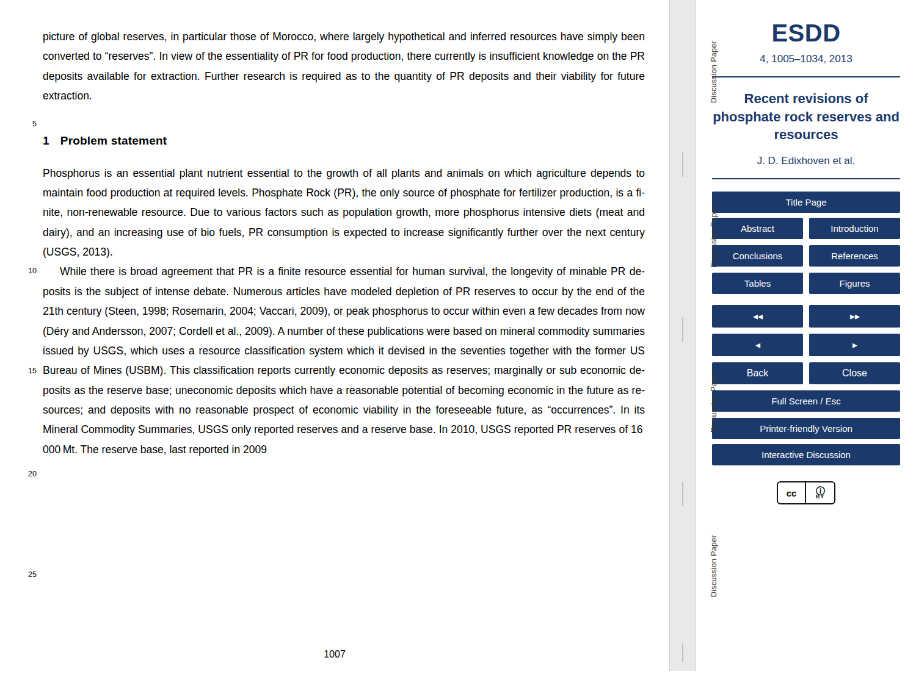picture of global reserves, in particular those of Morocco, where largely hypothetical and inferred resources have simply been converted to “reserves”. In view of the essentiality of PR for food production, there currently is insufficient knowledge on the PR deposits available for extraction. Further research is required as to the quantity of PR deposits and their viability for future extraction.
5
1 Problem statement
Phosphorus is an essential plant nutrient essential to the growth of all plants and animals on which agriculture depends to maintain food production at required levels. Phosphate Rock (PR), the only source of phosphate for fertilizer production, is a finite, non-renewable resource. Due to various factors such as population growth, more phosphorus intensive diets (meat and dairy), and an increasing use of bio fuels, PR consumption is expected to increase significantly further over the next century (USGS, 2013).
10
While there is broad agreement that PR is a finite resource essential for human survival, the longevity of minable PR deposits is the subject of intense debate. Numerous articles have modeled depletion of PR reserves to occur by the end of the 21th century (Steen, 1998; Rosemarin, 2004; Vaccari, 2009), or peak phosphorus to occur within even a few decades from now (Déry and Andersson, 2007; Cordell et al., 2009). A number of these publications were based on mineral commodity summaries issued by USGS, which uses a resource classification system which it devised in the seventies together with the former US Bureau of Mines (USBM). This classification reports currently economic deposits as reserves; marginally or sub economic deposits as the reserve base; uneconomic deposits which have a reasonable potential of becoming economic in the future as resources; and deposits with no reasonable prospect of economic viability in the foreseeable future, as “occurrences”. In its Mineral Commodity Summaries, USGS only reported reserves and a reserve base. In 2010, USGS reported PR reserves of 16 000 Mt. The reserve base, last reported in 2009
15
20
25
1007
Discussion Paper
Discussion Paper
Discussion Paper
Discussion Paper
ESDD
4, 1005–1034, 2013
Recent revisions of phosphate rock reserves and resources
J. D. Edixhoven et al.
Title Page
Abstract Introduction
Conclusions References
Tables Figures
◂◂ ▸▸ ◂ ▸ Back Close
Full Screen / Esc Printer-friendly Version Interactive Discussion
cc
ⓘ
BY